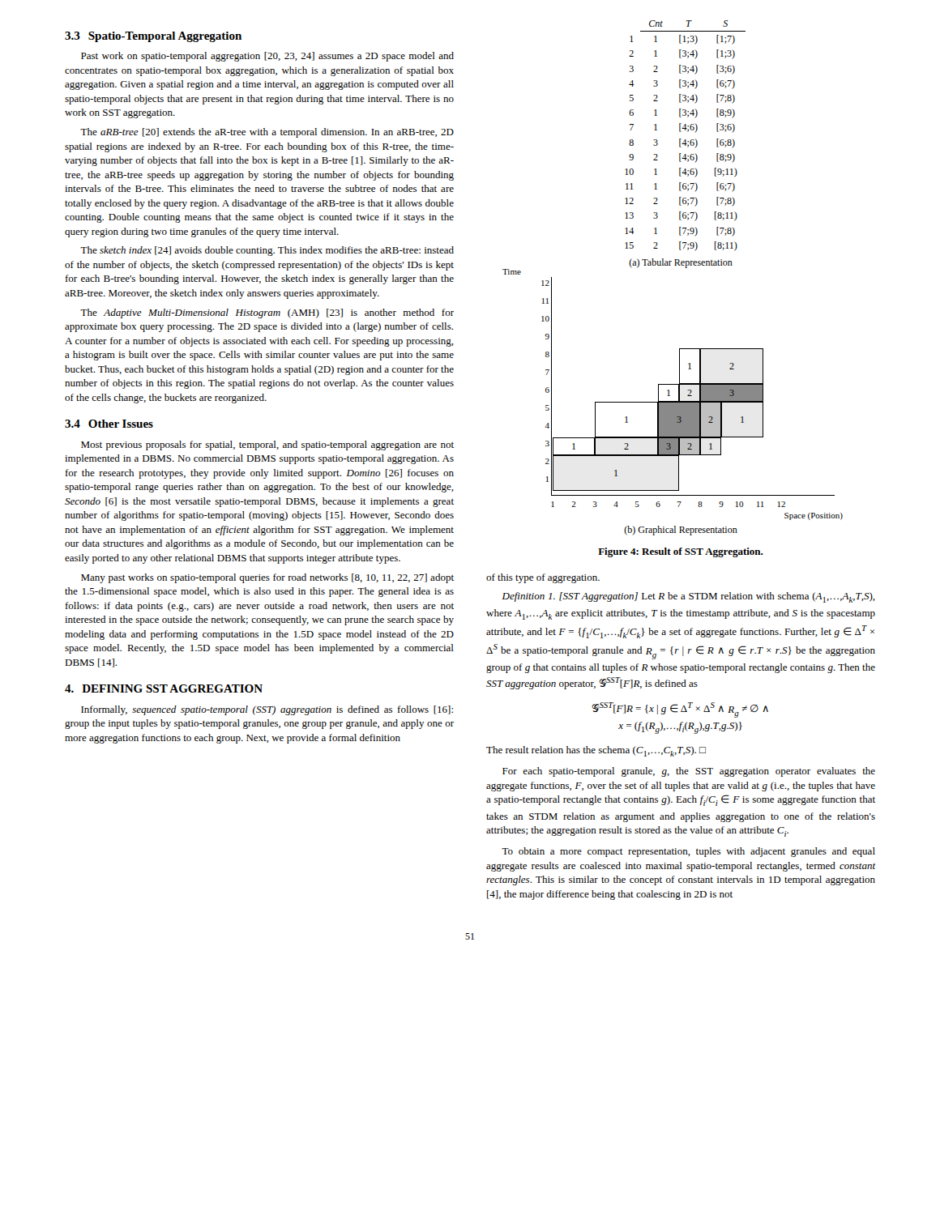3.3 Spatio-Temporal Aggregation
Past work on spatio-temporal aggregation [20, 23, 24] assumes a 2D space model and concentrates on spatio-temporal box aggregation, which is a generalization of spatial box aggregation. Given a spatial region and a time interval, an aggregation is computed over all spatio-temporal objects that are present in that region during that time interval. There is no work on SST aggregation.
The aRB-tree [20] extends the aR-tree with a temporal dimension. In an aRB-tree, 2D spatial regions are indexed by an R-tree. For each bounding box of this R-tree, the time-varying number of objects that fall into the box is kept in a B-tree [1]. Similarly to the aR-tree, the aRB-tree speeds up aggregation by storing the number of objects for bounding intervals of the B-tree. This eliminates the need to traverse the subtree of nodes that are totally enclosed by the query region. A disadvantage of the aRB-tree is that it allows double counting. Double counting means that the same object is counted twice if it stays in the query region during two time granules of the query time interval.
The sketch index [24] avoids double counting. This index modifies the aRB-tree: instead of the number of objects, the sketch (compressed representation) of the objects' IDs is kept for each B-tree's bounding interval. However, the sketch index is generally larger than the aRB-tree. Moreover, the sketch index only answers queries approximately.
The Adaptive Multi-Dimensional Histogram (AMH) [23] is another method for approximate box query processing. The 2D space is divided into a (large) number of cells. A counter for a number of objects is associated with each cell. For speeding up processing, a histogram is built over the space. Cells with similar counter values are put into the same bucket. Thus, each bucket of this histogram holds a spatial (2D) region and a counter for the number of objects in this region. The spatial regions do not overlap. As the counter values of the cells change, the buckets are reorganized.
3.4 Other Issues
Most previous proposals for spatial, temporal, and spatio-temporal aggregation are not implemented in a DBMS. No commercial DBMS supports spatio-temporal aggregation. As for the research prototypes, they provide only limited support. Domino [26] focuses on spatio-temporal range queries rather than on aggregation. To the best of our knowledge, Secondo [6] is the most versatile spatio-temporal DBMS, because it implements a great number of algorithms for spatio-temporal (moving) objects [15]. However, Secondo does not have an implementation of an efficient algorithm for SST aggregation. We implement our data structures and algorithms as a module of Secondo, but our implementation can be easily ported to any other relational DBMS that supports integer attribute types.
Many past works on spatio-temporal queries for road networks [8, 10, 11, 22, 27] adopt the 1.5-dimensional space model, which is also used in this paper. The general idea is as follows: if data points (e.g., cars) are never outside a road network, then users are not interested in the space outside the network; consequently, we can prune the search space by modeling data and performing computations in the 1.5D space model instead of the 2D space model. Recently, the 1.5D space model has been implemented by a commercial DBMS [14].
4. DEFINING SST AGGREGATION
Informally, sequenced spatio-temporal (SST) aggregation is defined as follows [16]: group the input tuples by spatio-temporal granules, one group per granule, and apply one or more aggregation functions to each group. Next, we provide a formal definition
| | Cnt | T | S |
| --- | --- | --- | --- |
| 1 | 1 | [1;3) | [1;7) |
| 2 | 1 | [3;4) | [1;3) |
| 3 | 2 | [3;4) | [3;6) |
| 4 | 3 | [3;4) | [6;7) |
| 5 | 2 | [3;4) | [7;8) |
| 6 | 1 | [3;4) | [8;9) |
| 7 | 1 | [4;6) | [3;6) |
| 8 | 3 | [4;6) | [6;8) |
| 9 | 2 | [4;6) | [8;9) |
| 10 | 1 | [4;6) | [9;11) |
| 11 | 1 | [6;7) | [6;7) |
| 12 | 2 | [6;7) | [7;8) |
| 13 | 3 | [6;7) | [8;11) |
| 14 | 1 | [7;9) | [7;8) |
| 15 | 2 | [7;9) | [8;11) |
(a) Tabular Representation
Time
12
11
10
9
8
7
6
5
4
3
2
1
1
2
3
4
5
6
7
8
9
10
11
12
1
2
1
2
3
1
3
2
1
1
2
3
2
1
1
Space (Position)
(b) Graphical Representation
Figure 4: Result of SST Aggregation.
of this type of aggregation.
Definition 1. [SST Aggregation] Let R be a STDM relation with schema (A1,…,Ak,T,S), where A1,…,Ak are explicit attributes, T is the timestamp attribute, and S is the spacestamp attribute, and let F = {f1/C1,…,fk/Ck} be a set of aggregate functions. Further, let g ∈ ΔT × ΔS be a spatio-temporal granule and Rg = {r | r ∈ R ∧ g ∈ r.T × r.S} be the aggregation group of g that contains all tuples of R whose spatio-temporal rectangle contains g. Then the SST aggregation operator, 𝒢SST[F]R, is defined as
𝒢SST[F]R = {x | g ∈ ΔT × ΔS ∧ Rg ≠ ∅ ∧
x = (f1(Rg),…,fi(Rg),g.T,g.S)}
The result relation has the schema (C1,…,Ck,T,S). □
For each spatio-temporal granule, g, the SST aggregation operator evaluates the aggregate functions, F, over the set of all tuples that are valid at g (i.e., the tuples that have a spatio-temporal rectangle that contains g). Each fi/Ci ∈ F is some aggregate function that takes an STDM relation as argument and applies aggregation to one of the relation's attributes; the aggregation result is stored as the value of an attribute Ci.
To obtain a more compact representation, tuples with adjacent granules and equal aggregate results are coalesced into maximal spatio-temporal rectangles, termed constant rectangles. This is similar to the concept of constant intervals in 1D temporal aggregation [4], the major difference being that coalescing in 2D is not
51